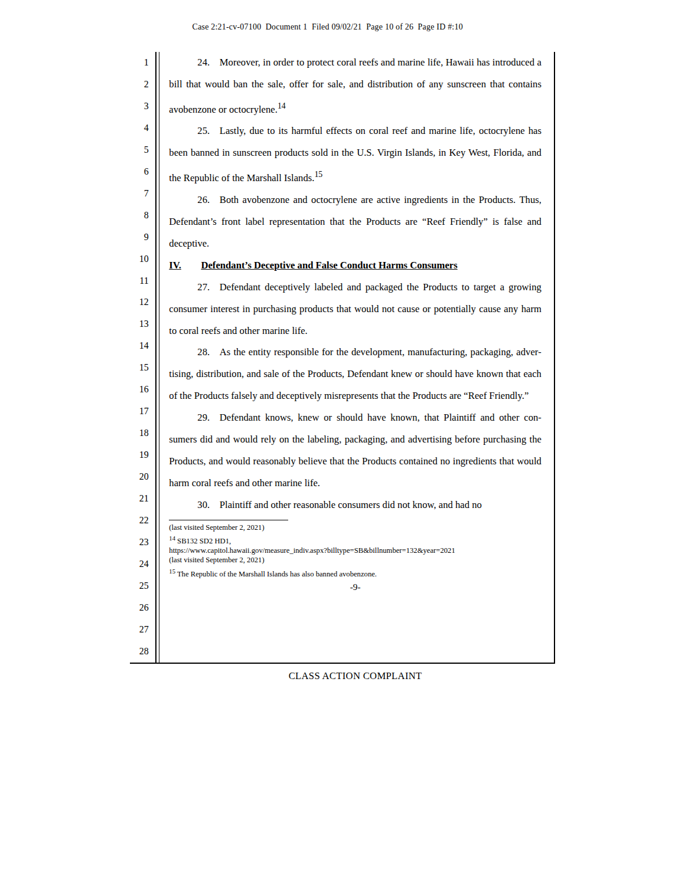Case 2:21-cv-07100 Document 1 Filed 09/02/21 Page 10 of 26 Page ID #:10
1
2
3
4
5
6
7
8
9
10
11
12
13
14
15
16
17
18
19
20
21
22
23
24
25
26
27
28
24. Moreover, in order to protect coral reefs and marine life, Hawaii has introduced a bill that would ban the sale, offer for sale, and distribution of any sunscreen that contains avobenzone or octocrylene.14
25. Lastly, due to its harmful effects on coral reef and marine life, octocrylene has been banned in sunscreen products sold in the U.S. Virgin Islands, in Key West, Florida, and the Republic of the Marshall Islands.15
26. Both avobenzone and octocrylene are active ingredients in the Products. Thus, Defendant’s front label representation that the Products are “Reef Friendly” is false and deceptive.
IV. Defendant’s Deceptive and False Conduct Harms Consumers
27. Defendant deceptively labeled and packaged the Products to target a growing consumer interest in purchasing products that would not cause or potentially cause any harm to coral reefs and other marine life.
28. As the entity responsible for the development, manufacturing, packaging, advertising, distribution, and sale of the Products, Defendant knew or should have known that each of the Products falsely and deceptively misrepresents that the Products are “Reef Friendly.”
29. Defendant knows, knew or should have known, that Plaintiff and other consumers did and would rely on the labeling, packaging, and advertising before purchasing the Products, and would reasonably believe that the Products contained no ingredients that would harm coral reefs and other marine life.
30. Plaintiff and other reasonable consumers did not know, and had no
(last visited September 2, 2021)
14 SB132 SD2 HD1,
https://www.capitol.hawaii.gov/measure_indiv.aspx?billtype=SB&billnumber=132&year=2021
(last visited September 2, 2021)
15 The Republic of the Marshall Islands has also banned avobenzone.
-9-
CLASS ACTION COMPLAINT